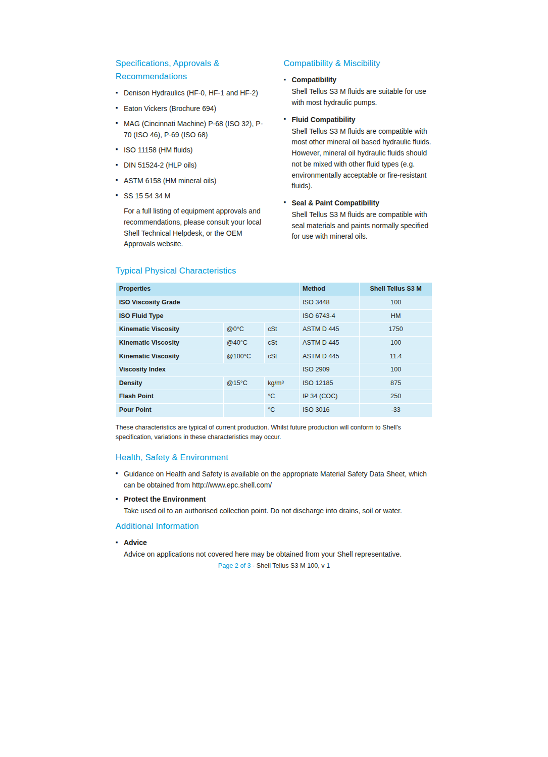Specifications, Approvals & Recommendations
Denison Hydraulics (HF-0, HF-1 and HF-2)
Eaton Vickers (Brochure 694)
MAG (Cincinnati Machine) P-68 (ISO 32), P-70 (ISO 46), P-69 (ISO 68)
ISO 11158 (HM fluids)
DIN 51524-2 (HLP oils)
ASTM 6158 (HM mineral oils)
SS 15 54 34 M
For a full listing of equipment approvals and recommendations, please consult your local Shell Technical Helpdesk, or the OEM Approvals website.
Compatibility & Miscibility
Compatibility
Shell Tellus S3 M fluids are suitable for use with most hydraulic pumps.
Fluid Compatibility
Shell Tellus S3 M fluids are compatible with most other mineral oil based hydraulic fluids. However, mineral oil hydraulic fluids should not be mixed with other fluid types (e.g. environmentally acceptable or fire-resistant fluids).
Seal & Paint Compatibility
Shell Tellus S3 M fluids are compatible with seal materials and paints normally specified for use with mineral oils.
Typical Physical Characteristics
| Properties | Method | Shell Tellus S3 M |
| --- | --- | --- |
| ISO Viscosity Grade | ISO 3448 | 100 |
| ISO Fluid Type | ISO 6743-4 | HM |
| Kinematic Viscosity | @0°C | cSt | ASTM D 445 | 1750 |
| Kinematic Viscosity | @40°C | cSt | ASTM D 445 | 100 |
| Kinematic Viscosity | @100°C | cSt | ASTM D 445 | 11.4 |
| Viscosity Index | ISO 2909 | 100 |
| Density | @15°C | kg/m³ | ISO 12185 | 875 |
| Flash Point | | °C | IP 34 (COC) | 250 |
| Pour Point | | °C | ISO 3016 | -33 |
These characteristics are typical of current production. Whilst future production will conform to Shell's specification, variations in these characteristics may occur.
Health, Safety & Environment
Guidance on Health and Safety is available on the appropriate Material Safety Data Sheet, which can be obtained from http://www.epc.shell.com/
Protect the Environment
Take used oil to an authorised collection point. Do not discharge into drains, soil or water.
Additional Information
Advice
Advice on applications not covered here may be obtained from your Shell representative.
Page 2 of 3 - Shell Tellus S3 M 100, v 1